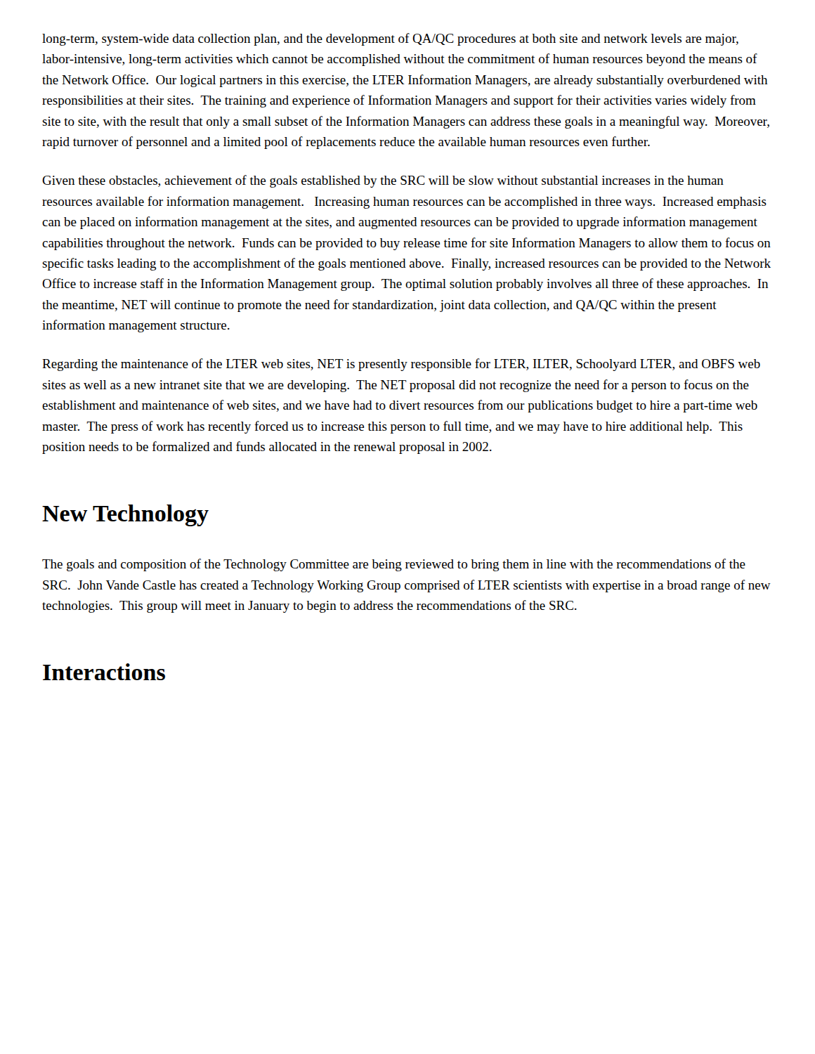long-term, system-wide data collection plan, and the development of QA/QC procedures at both site and network levels are major, labor-intensive, long-term activities which cannot be accomplished without the commitment of human resources beyond the means of the Network Office. Our logical partners in this exercise, the LTER Information Managers, are already substantially overburdened with responsibilities at their sites. The training and experience of Information Managers and support for their activities varies widely from site to site, with the result that only a small subset of the Information Managers can address these goals in a meaningful way. Moreover, rapid turnover of personnel and a limited pool of replacements reduce the available human resources even further.
Given these obstacles, achievement of the goals established by the SRC will be slow without substantial increases in the human resources available for information management. Increasing human resources can be accomplished in three ways. Increased emphasis can be placed on information management at the sites, and augmented resources can be provided to upgrade information management capabilities throughout the network. Funds can be provided to buy release time for site Information Managers to allow them to focus on specific tasks leading to the accomplishment of the goals mentioned above. Finally, increased resources can be provided to the Network Office to increase staff in the Information Management group. The optimal solution probably involves all three of these approaches. In the meantime, NET will continue to promote the need for standardization, joint data collection, and QA/QC within the present information management structure.
Regarding the maintenance of the LTER web sites, NET is presently responsible for LTER, ILTER, Schoolyard LTER, and OBFS web sites as well as a new intranet site that we are developing. The NET proposal did not recognize the need for a person to focus on the establishment and maintenance of web sites, and we have had to divert resources from our publications budget to hire a part-time web master. The press of work has recently forced us to increase this person to full time, and we may have to hire additional help. This position needs to be formalized and funds allocated in the renewal proposal in 2002.
New Technology
The goals and composition of the Technology Committee are being reviewed to bring them in line with the recommendations of the SRC. John Vande Castle has created a Technology Working Group comprised of LTER scientists with expertise in a broad range of new technologies. This group will meet in January to begin to address the recommendations of the SRC.
Interactions